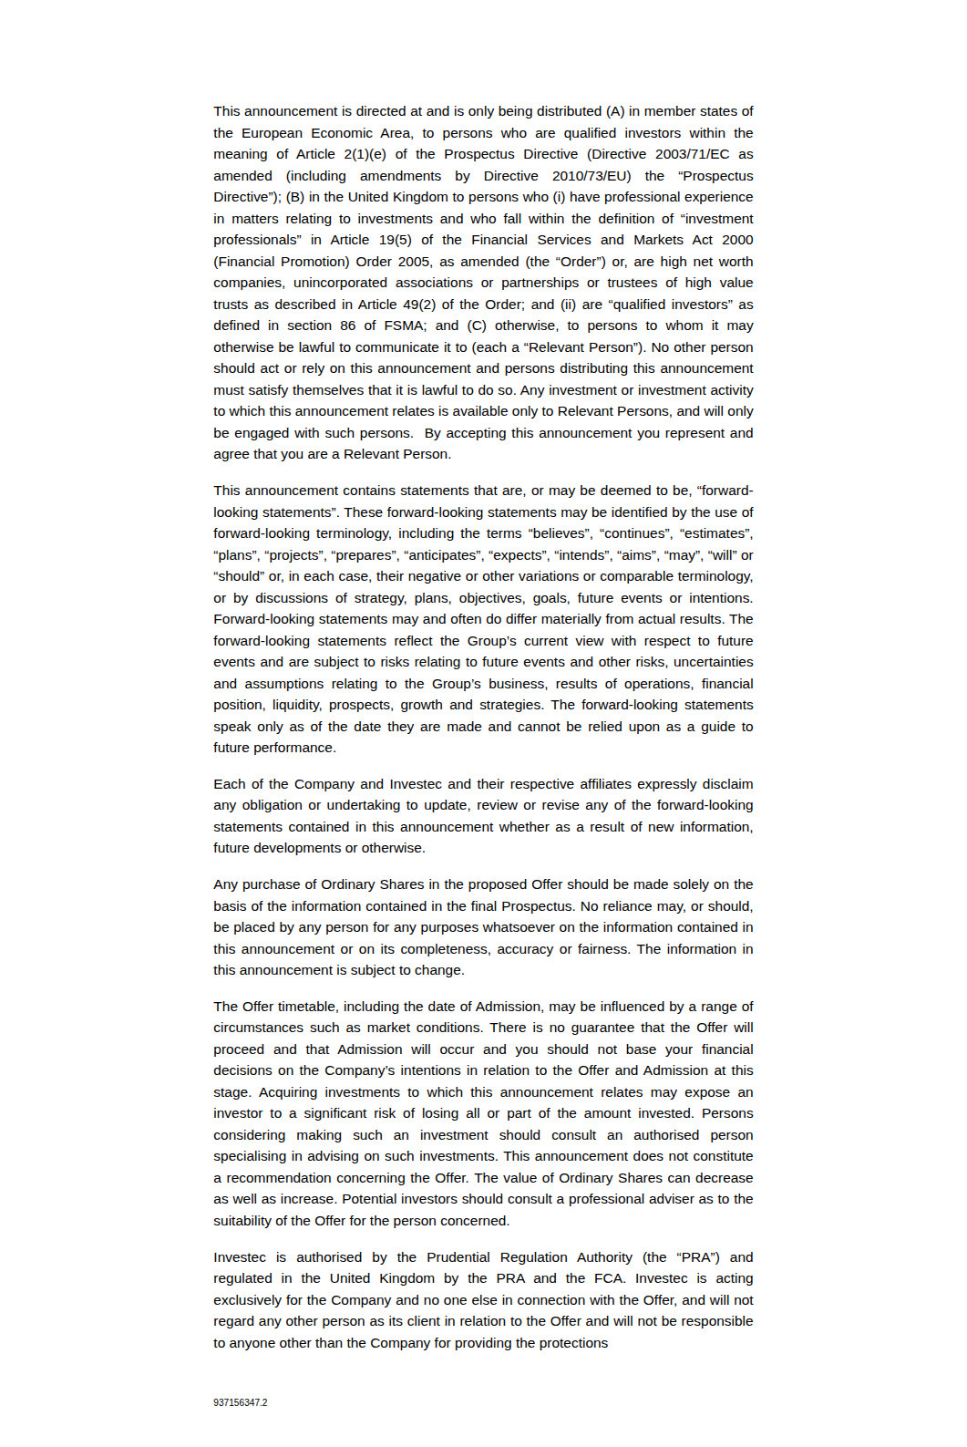This announcement is directed at and is only being distributed (A) in member states of the European Economic Area, to persons who are qualified investors within the meaning of Article 2(1)(e) of the Prospectus Directive (Directive 2003/71/EC as amended (including amendments by Directive 2010/73/EU) the “Prospectus Directive”); (B) in the United Kingdom to persons who (i) have professional experience in matters relating to investments and who fall within the definition of “investment professionals” in Article 19(5) of the Financial Services and Markets Act 2000 (Financial Promotion) Order 2005, as amended (the “Order”) or, are high net worth companies, unincorporated associations or partnerships or trustees of high value trusts as described in Article 49(2) of the Order; and (ii) are “qualified investors” as defined in section 86 of FSMA; and (C) otherwise, to persons to whom it may otherwise be lawful to communicate it to (each a “Relevant Person”). No other person should act or rely on this announcement and persons distributing this announcement must satisfy themselves that it is lawful to do so. Any investment or investment activity to which this announcement relates is available only to Relevant Persons, and will only be engaged with such persons. By accepting this announcement you represent and agree that you are a Relevant Person.
This announcement contains statements that are, or may be deemed to be, “forward-looking statements”. These forward-looking statements may be identified by the use of forward-looking terminology, including the terms “believes”, “continues”, “estimates”, “plans”, “projects”, “prepares”, “anticipates”, “expects”, “intends”, “aims”, “may”, “will” or “should” or, in each case, their negative or other variations or comparable terminology, or by discussions of strategy, plans, objectives, goals, future events or intentions. Forward-looking statements may and often do differ materially from actual results. The forward-looking statements reflect the Group’s current view with respect to future events and are subject to risks relating to future events and other risks, uncertainties and assumptions relating to the Group’s business, results of operations, financial position, liquidity, prospects, growth and strategies. The forward-looking statements speak only as of the date they are made and cannot be relied upon as a guide to future performance.
Each of the Company and Investec and their respective affiliates expressly disclaim any obligation or undertaking to update, review or revise any of the forward-looking statements contained in this announcement whether as a result of new information, future developments or otherwise.
Any purchase of Ordinary Shares in the proposed Offer should be made solely on the basis of the information contained in the final Prospectus. No reliance may, or should, be placed by any person for any purposes whatsoever on the information contained in this announcement or on its completeness, accuracy or fairness. The information in this announcement is subject to change.
The Offer timetable, including the date of Admission, may be influenced by a range of circumstances such as market conditions. There is no guarantee that the Offer will proceed and that Admission will occur and you should not base your financial decisions on the Company’s intentions in relation to the Offer and Admission at this stage. Acquiring investments to which this announcement relates may expose an investor to a significant risk of losing all or part of the amount invested. Persons considering making such an investment should consult an authorised person specialising in advising on such investments. This announcement does not constitute a recommendation concerning the Offer. The value of Ordinary Shares can decrease as well as increase. Potential investors should consult a professional adviser as to the suitability of the Offer for the person concerned.
Investec is authorised by the Prudential Regulation Authority (the “PRA”) and regulated in the United Kingdom by the PRA and the FCA. Investec is acting exclusively for the Company and no one else in connection with the Offer, and will not regard any other person as its client in relation to the Offer and will not be responsible to anyone other than the Company for providing the protections
937156347.2